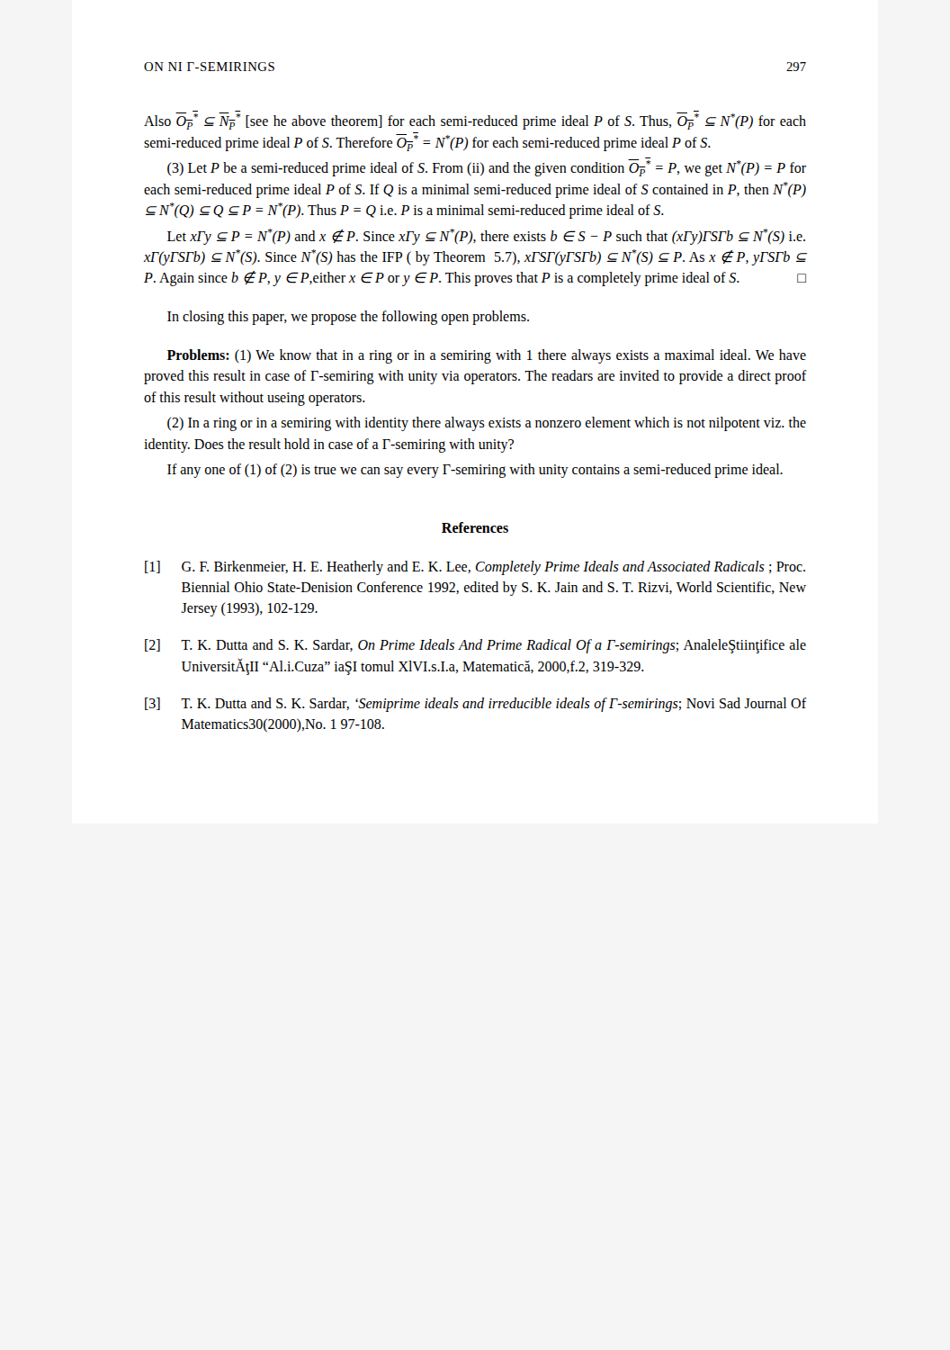ON NI Γ-SEMIRINGS 297
Also OP* ⊆ NP* [see he above theorem] for each semi-reduced prime ideal P of S. Thus, OP* ⊆ N*(P) for each semi-reduced prime ideal P of S. Therefore OP* = N*(P) for each semi-reduced prime ideal P of S.
(3) Let P be a semi-reduced prime ideal of S. From (ii) and the given condition OP* = P, we get N*(P) = P for each semi-reduced prime ideal P of S. If Q is a minimal semi-reduced prime ideal of S contained in P, then N*(P) ⊆ N*(Q) ⊆ Q ⊆ P = N*(P). Thus P = Q i.e. P is a minimal semi-reduced prime ideal of S.
Let xΓy ⊆ P = N*(P) and x ∉ P. Since xΓy ⊆ N*(P), there exists b ∈ S − P such that (xΓy)ΓSΓb ⊆ N*(S) i.e. xΓ(yΓSΓb) ⊆ N*(S). Since N*(S) has the IFP ( by Theorem 5.7), xΓSΓ(yΓSΓb) ⊆ N*(S) ⊆ P. As x ∉ P, yΓSΓb ⊆ P. Again since b ∉ P, y ∈ P,either x ∈ P or y ∈ P. This proves that P is a completely prime ideal of S. □
In closing this paper, we propose the following open problems.
Problems: (1) We know that in a ring or in a semiring with 1 there always exists a maximal ideal. We have proved this result in case of Γ-semiring with unity via operators. The readars are invited to provide a direct proof of this result without useing operators.
(2) In a ring or in a semiring with identity there always exists a nonzero element which is not nilpotent viz. the identity. Does the result hold in case of a Γ-semiring with unity?
If any one of (1) of (2) is true we can say every Γ-semiring with unity contains a semi-reduced prime ideal.
References
[1] G. F. Birkenmeier, H. E. Heatherly and E. K. Lee, Completely Prime Ideals and Associated Radicals ; Proc. Biennial Ohio State-Denision Conference 1992, edited by S. K. Jain and S. T. Rizvi, World Scientific, New Jersey (1993), 102-129.
[2] T. K. Dutta and S. K. Sardar, On Prime Ideals And Prime Radical Of a Γ-semirings; AnaleleŞtiinţifice ale UniversitĂţII “Al.i.Cuza” iaŞI tomul XlVI.s.I.a, Matematică, 2000,f.2, 319-329.
[3] T. K. Dutta and S. K. Sardar, ‘Semiprime ideals and irreducible ideals of Γ-semirings; Novi Sad Journal Of Matematics30(2000),No. 1 97-108.